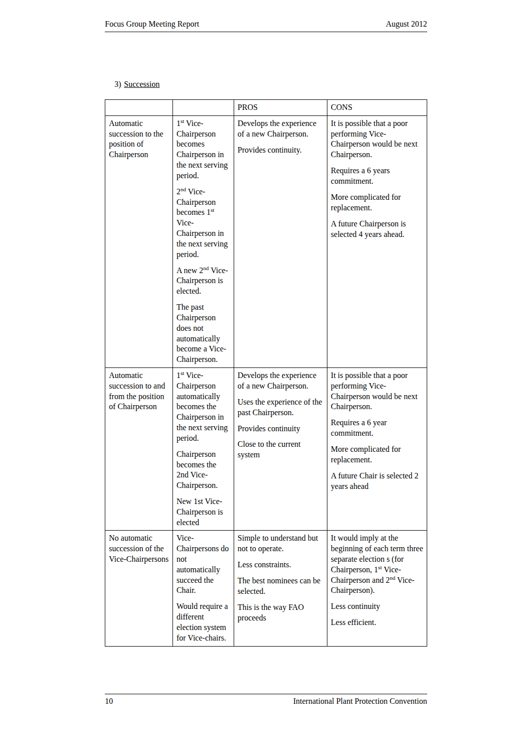Focus Group Meeting Report
August 2012
3) Succession
| | | PROS | CONS |
| --- | --- | --- | --- |
| Automatic succession to the position of Chairperson | 1 st Vice-Chairperson becomes Chairperson in the next serving period. 2 nd Vice-Chairperson becomes 1 st Vice-Chairperson in the next serving period. A new 2 nd Vice-Chairperson is elected. The past Chairperson does not automatically become a Vice-Chairperson. | Develops the experience of a new Chairperson. Provides continuity. | It is possible that a poor performing Vice-Chairperson would be next Chairperson. Requires a 6 years commitment. More complicated for replacement. A future Chairperson is selected 4 years ahead. |
| Automatic succession to and from the position of Chairperson | 1 st Vice-Chairperson automatically becomes the Chairperson in the next serving period. Chairperson becomes the 2nd Vice-Chairperson. New 1st Vice-Chairperson is elected | Develops the experience of a new Chairperson. Uses the experience of the past Chairperson. Provides continuity Close to the current system | It is possible that a poor performing Vice-Chairperson would be next Chairperson. Requires a 6 year commitment. More complicated for replacement. A future Chair is selected 2 years ahead |
| No automatic succession of the Vice-Chairpersons | Vice-Chairpersons do not automatically succeed the Chair. Would require a different election system for Vice-chairs. | Simple to understand but not to operate. Less constraints. The best nominees can be selected. This is the way FAO proceeds | It would imply at the beginning of each term three separate election s (for Chairperson, 1 st Vice-Chairperson and 2 nd Vice-Chairperson). Less continuity Less efficient. |
10
International Plant Protection Convention